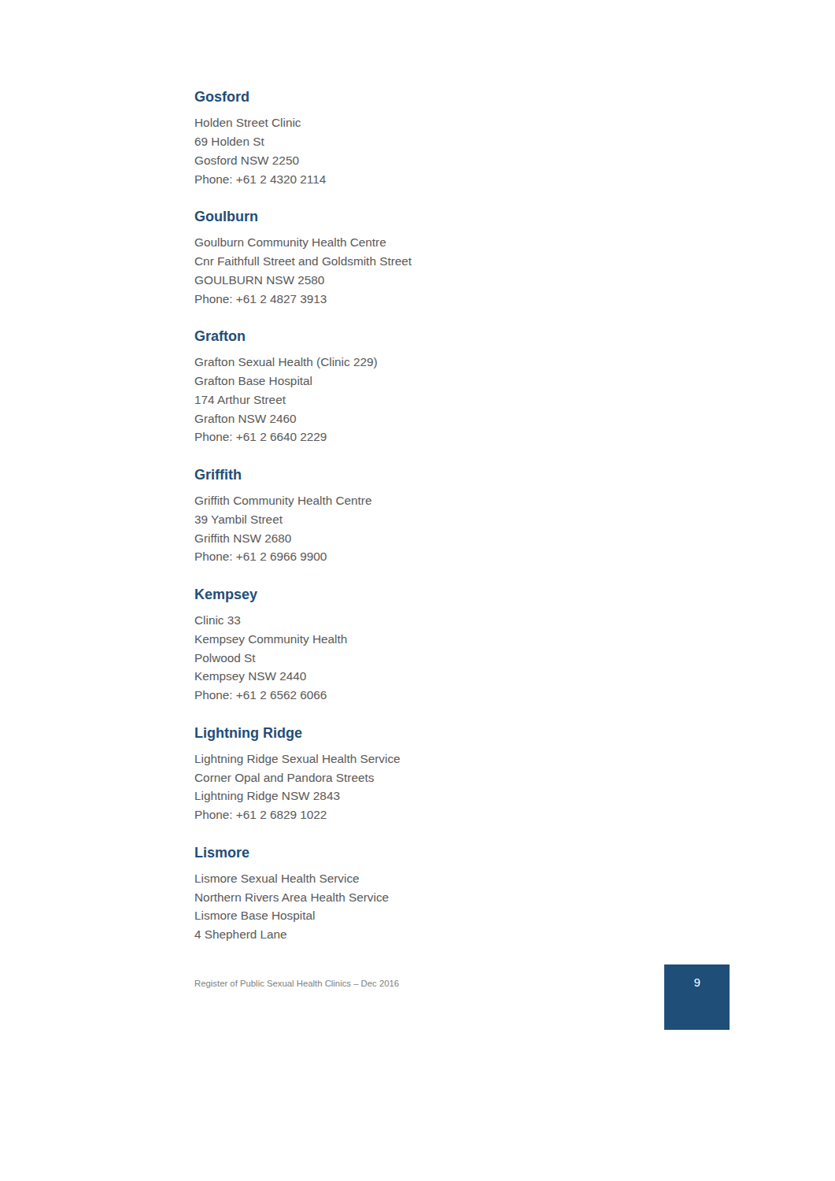Gosford
Holden Street Clinic
69 Holden St
Gosford NSW 2250
Phone: +61 2 4320 2114
Goulburn
Goulburn Community Health Centre
Cnr Faithfull Street and Goldsmith Street
GOULBURN NSW 2580
Phone: +61 2 4827 3913
Grafton
Grafton Sexual Health (Clinic 229)
Grafton Base Hospital
174 Arthur Street
Grafton NSW 2460
Phone: +61 2 6640 2229
Griffith
Griffith Community Health Centre
39 Yambil Street
Griffith NSW 2680
Phone: +61 2 6966 9900
Kempsey
Clinic 33
Kempsey Community Health
Polwood St
Kempsey NSW 2440
Phone: +61 2 6562 6066
Lightning Ridge
Lightning Ridge Sexual Health Service
Corner Opal and Pandora Streets
Lightning Ridge NSW 2843
Phone: +61 2 6829 1022
Lismore
Lismore Sexual Health Service
Northern Rivers Area Health Service
Lismore Base Hospital
4 Shepherd Lane
Register of Public Sexual Health Clinics – Dec 2016
9